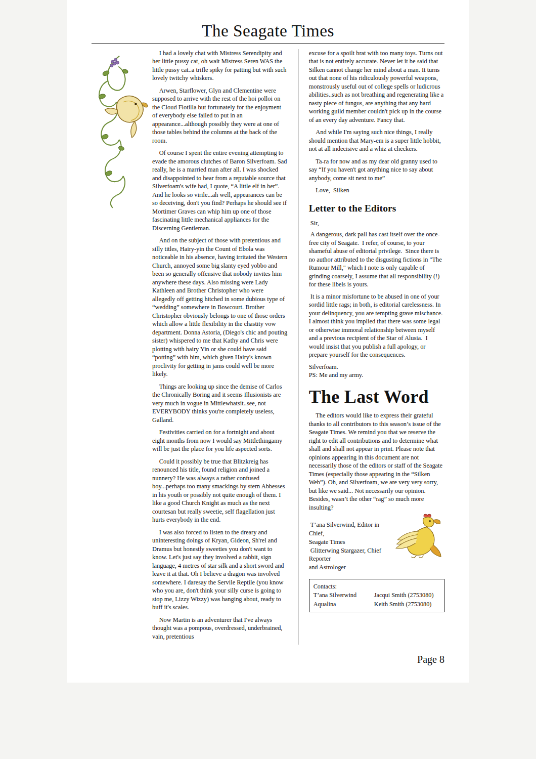The Seagate Times
I had a lovely chat with Mistress Serendipity and her little pussy cat, oh wait Mistress Seren WAS the little pussy cat..a trifle spiky for patting but with such lovely twitchy whiskers.
Arwen, Starflower, Glyn and Clementine were supposed to arrive with the rest of the hoi polloi on the Cloud Flotilla but fortunately for the enjoyment of everybody else failed to put in an appearance...although possibly they were at one of those tables behind the columns at the back of the room.
Of course I spent the entire evening attempting to evade the amorous clutches of Baron Silverfoam. Sad really, he is a married man after all. I was shocked and disappointed to hear from a reputable source that Silverfoam's wife had, I quote, “A little elf in her”. And he looks so virile...ah well, appearances can be so deceiving, don't you find? Perhaps he should see if Mortimer Graves can whip him up one of those fascinating little mechanical appliances for the Discerning Gentleman.
And on the subject of those with pretentious and silly titles, Hairy-yin the Count of Ebola was noticeable in his absence, having irritated the Western Church, annoyed some big slanty eyed yobbo and been so generally offensive that nobody invites him anywhere these days. Also missing were Lady Kathleen and Brother Christopher who were allegedly off getting hitched in some dubious type of “wedding” somewhere in Bowcourt. Brother Christopher obviously belongs to one of those orders which allow a little flexibility in the chastity vow department. Donna Astoria, (Diego's chic and pouting sister) whispered to me that Kathy and Chris were plotting with hairy Yin or she could have said “potting” with him, which given Hairy's known proclivity for getting in jams could well be more likely.
Things are looking up since the demise of Carlos the Chronically Boring and it seems Illusionists are very much in vogue in Mittlewhatsit..see, not EVERYBODY thinks you're completely useless, Galland.
Festivities carried on for a fortnight and about eight months from now I would say Mittlethingamy will be just the place for you life aspected sorts.
Could it possibly be true that Blitzkreig has renounced his title, found religion and joined a nunnery? He was always a rather confused boy...perhaps too many smackings by stern Abbesses in his youth or possibly not quite enough of them. I like a good Church Knight as much as the next courtesan but really sweetie, self flagellation just hurts everybody in the end.
I was also forced to listen to the dreary and uninteresting doings of Kryan, Gideon, Sh'rel and Dramus but honestly sweeties you don't want to know. Let's just say they involved a rabbit, sign language, 4 metres of star silk and a short sword and leave it at that. Oh I believe a dragon was involved somewhere. I daresay the Servile Reptile (you know who you are, don't think your silly curse is going to stop me, Lizzy Wizzy) was hanging about, ready to buff it's scales.
Now Martin is an adventurer that I've always thought was a pompous, overdressed, underbrained, vain, pretentious
excuse for a spoilt brat with too many toys. Turns out that is not entirely accurate. Never let it be said that Silken cannot change her mind about a man. It turns out that none of his ridiculously powerful weapons, monstrously useful out of college spells or ludicrous abilities..such as not breathing and regenerating like a nasty piece of fungus, are anything that any hard working guild member couldn't pick up in the course of an every day adventure. Fancy that.
And while I'm saying such nice things, I really should mention that Mary-em is a super little hobbit, not at all indecisive and a whiz at checkers.
Ta-ra for now and as my dear old granny used to say “If you haven't got anything nice to say about anybody, come sit next to me”
Love, Silken
Letter to the Editors
Sir,
A dangerous, dark pall has cast itself over the once-free city of Seagate. I refer, of course, to your shameful abuse of editorial privilege. Since there is no author attributed to the disgusting fictions in "The Rumour Mill," which I note is only capable of grinding coarsely, I assume that all responsibility (!) for these libels is yours.
It is a minor misfortune to be abused in one of your sordid little rags; in both, is editorial carelessness. In your delinquency, you are tempting grave mischance. I almost think you implied that there was some legal or otherwise immoral relationship between myself and a previous recipient of the Star of Alusia. I would insist that you publish a full apology, or prepare yourself for the consequences.
Silverfoam.
PS: Me and my army.
The Last Word
The editors would like to express their grateful thanks to all contributors to this season’s issue of the Seagate Times. We remind you that we reserve the right to edit all contributions and to determine what shall and shall not appear in print. Please note that opinions appearing in this document are not necessarily those of the editors or staff of the Seagate Times (especially those appearing in the “Silken Web”). Oh, and Silverfoam, we are very very sorry, but like we said... Not necessarily our opinion. Besides, wasn’t the other “rag” so much more insulting?
T’ana Silverwind, Editor in Chief,
Seagate Times
Glitterwing Stargazer, Chief Reporter
and Astrologer
| Contacts: | |
| T’ana Silverwind | Jacqui Smith (2753080) |
| Aqualina | Keith Smith (2753080) |
Page 8